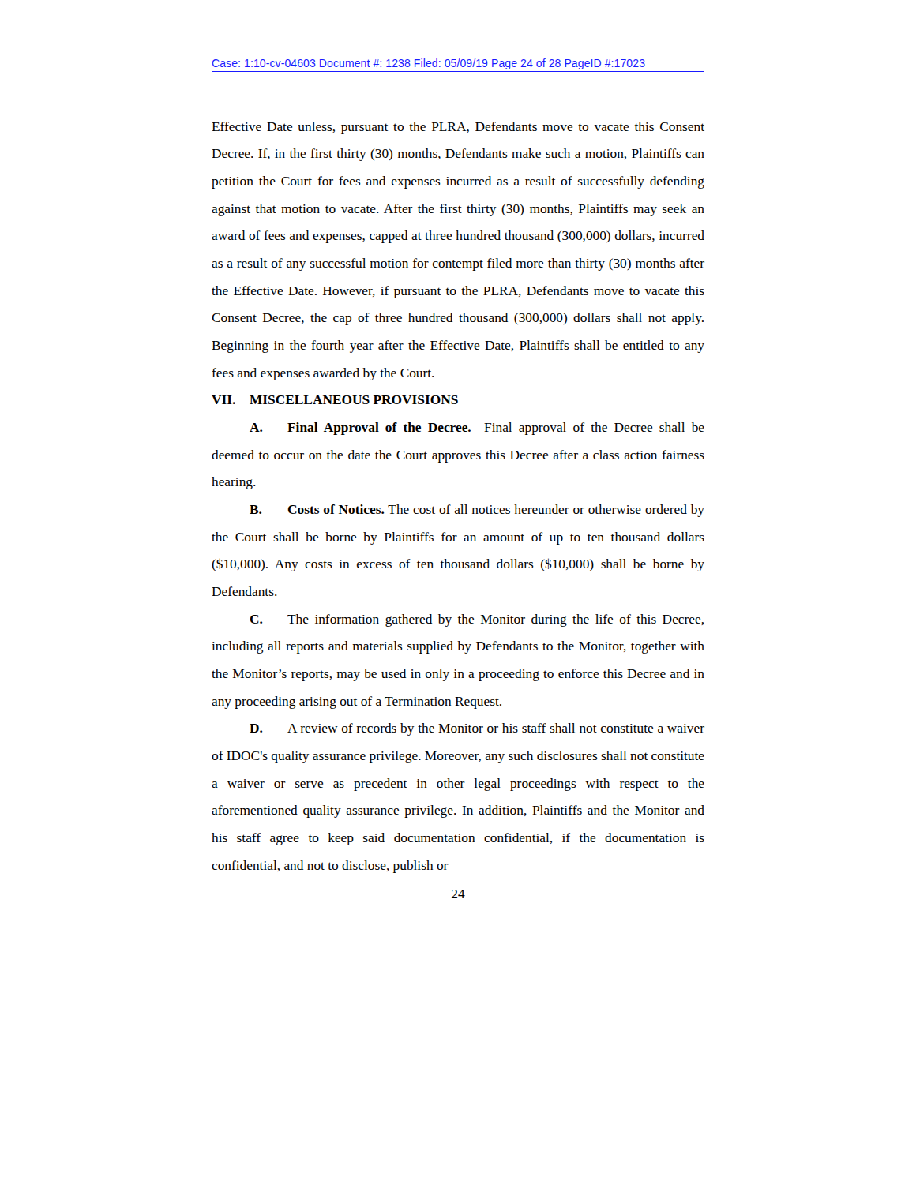Case: 1:10-cv-04603 Document #: 1238 Filed: 05/09/19 Page 24 of 28 PageID #:17023
Effective Date unless, pursuant to the PLRA, Defendants move to vacate this Consent Decree. If, in the first thirty (30) months, Defendants make such a motion, Plaintiffs can petition the Court for fees and expenses incurred as a result of successfully defending against that motion to vacate. After the first thirty (30) months, Plaintiffs may seek an award of fees and expenses, capped at three hundred thousand (300,000) dollars, incurred as a result of any successful motion for contempt filed more than thirty (30) months after the Effective Date. However, if pursuant to the PLRA, Defendants move to vacate this Consent Decree, the cap of three hundred thousand (300,000) dollars shall not apply. Beginning in the fourth year after the Effective Date, Plaintiffs shall be entitled to any fees and expenses awarded by the Court.
VII. MISCELLANEOUS PROVISIONS
A. Final Approval of the Decree. Final approval of the Decree shall be deemed to occur on the date the Court approves this Decree after a class action fairness hearing.
B. Costs of Notices. The cost of all notices hereunder or otherwise ordered by the Court shall be borne by Plaintiffs for an amount of up to ten thousand dollars ($10,000). Any costs in excess of ten thousand dollars ($10,000) shall be borne by Defendants.
C. The information gathered by the Monitor during the life of this Decree, including all reports and materials supplied by Defendants to the Monitor, together with the Monitor’s reports, may be used in only in a proceeding to enforce this Decree and in any proceeding arising out of a Termination Request.
D. A review of records by the Monitor or his staff shall not constitute a waiver of IDOC's quality assurance privilege. Moreover, any such disclosures shall not constitute a waiver or serve as precedent in other legal proceedings with respect to the aforementioned quality assurance privilege. In addition, Plaintiffs and the Monitor and his staff agree to keep said documentation confidential, if the documentation is confidential, and not to disclose, publish or
24